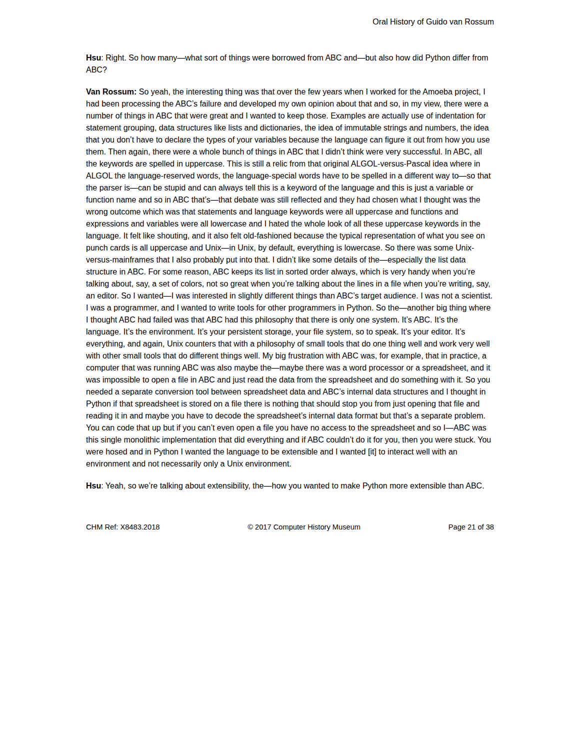Oral History of Guido van Rossum
Hsu: Right. So how many—what sort of things were borrowed from ABC and—but also how did Python differ from ABC?
Van Rossum: So yeah, the interesting thing was that over the few years when I worked for the Amoeba project, I had been processing the ABC’s failure and developed my own opinion about that and so, in my view, there were a number of things in ABC that were great and I wanted to keep those. Examples are actually use of indentation for statement grouping, data structures like lists and dictionaries, the idea of immutable strings and numbers, the idea that you don’t have to declare the types of your variables because the language can figure it out from how you use them. Then again, there were a whole bunch of things in ABC that I didn’t think were very successful. In ABC, all the keywords are spelled in uppercase. This is still a relic from that original ALGOL-versus-Pascal idea where in ALGOL the language-reserved words, the language-special words have to be spelled in a different way to—so that the parser is—can be stupid and can always tell this is a keyword of the language and this is just a variable or function name and so in ABC that’s—that debate was still reflected and they had chosen what I thought was the wrong outcome which was that statements and language keywords were all uppercase and functions and expressions and variables were all lowercase and I hated the whole look of all these uppercase keywords in the language. It felt like shouting, and it also felt old-fashioned because the typical representation of what you see on punch cards is all uppercase and Unix—in Unix, by default, everything is lowercase. So there was some Unix-versus-mainframes that I also probably put into that. I didn’t like some details of the—especially the list data structure in ABC. For some reason, ABC keeps its list in sorted order always, which is very handy when you’re talking about, say, a set of colors, not so great when you’re talking about the lines in a file when you’re writing, say, an editor. So I wanted—I was interested in slightly different things than ABC’s target audience. I was not a scientist. I was a programmer, and I wanted to write tools for other programmers in Python. So the—another big thing where I thought ABC had failed was that ABC had this philosophy that there is only one system. It’s ABC. It’s the language. It’s the environment. It’s your persistent storage, your file system, so to speak. It’s your editor. It’s everything, and again, Unix counters that with a philosophy of small tools that do one thing well and work very well with other small tools that do different things well. My big frustration with ABC was, for example, that in practice, a computer that was running ABC was also maybe the—maybe there was a word processor or a spreadsheet, and it was impossible to open a file in ABC and just read the data from the spreadsheet and do something with it. So you needed a separate conversion tool between spreadsheet data and ABC’s internal data structures and I thought in Python if that spreadsheet is stored on a file there is nothing that should stop you from just opening that file and reading it in and maybe you have to decode the spreadsheet’s internal data format but that’s a separate problem. You can code that up but if you can’t even open a file you have no access to the spreadsheet and so I—ABC was this single monolithic implementation that did everything and if ABC couldn’t do it for you, then you were stuck. You were hosed and in Python I wanted the language to be extensible and I wanted [it] to interact well with an environment and not necessarily only a Unix environment.
Hsu: Yeah, so we’re talking about extensibility, the—how you wanted to make Python more extensible than ABC.
CHM Ref: X8483.2018 © 2017 Computer History Museum Page 21 of 38